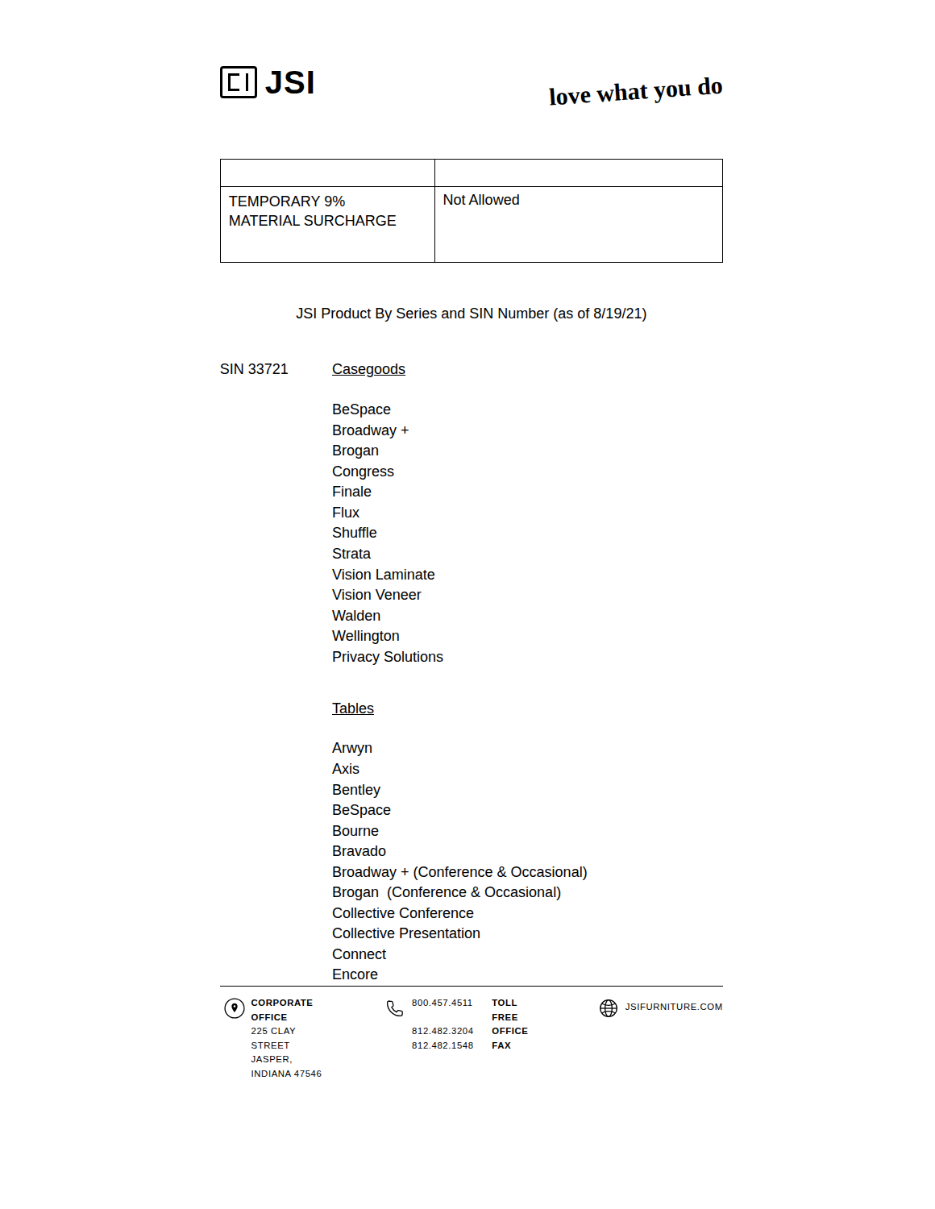JSI
love what you do
| TEMPORARY 9% MATERIAL SURCHARGE | Not Allowed |
JSI Product By Series and SIN Number (as of 8/19/21)
SIN 33721
Casegoods
BeSpace
Broadway +
Brogan
Congress
Finale
Flux
Shuffle
Strata
Vision Laminate
Vision Veneer
Walden
Wellington
Privacy Solutions
Tables
Arwyn
Axis
Bentley
BeSpace
Bourne
Bravado
Broadway + (Conference & Occasional)
Brogan (Conference & Occasional)
Collective Conference
Collective Presentation
Connect
Encore
CORPORATE OFFICE
225 CLAY STREET
JASPER, INDIANA 47546
800.457.4511 TOLL FREE
812.482.3204 OFFICE
812.482.1548 FAX
JSIFURNITURE.COM